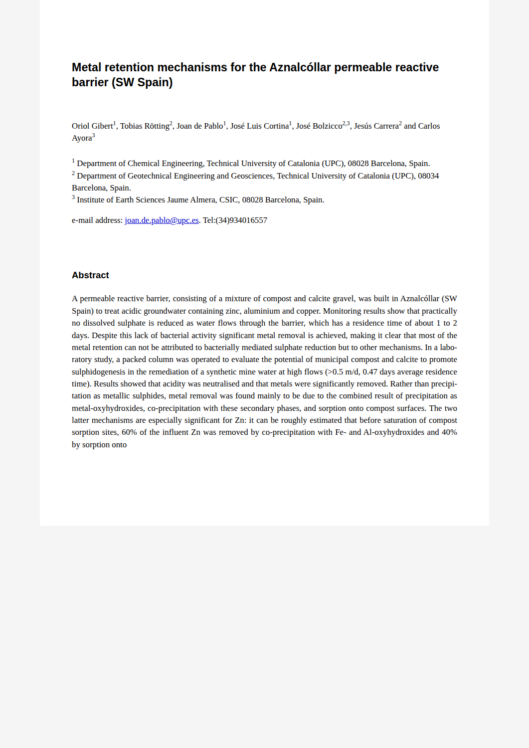Metal retention mechanisms for the Aznalcóllar permeable reactive barrier (SW Spain)
Oriol Gibert1, Tobias Rötting2, Joan de Pablo1, José Luis Cortina1, José Bolzicco2,3, Jesús Carrera2 and Carlos Ayora3
1 Department of Chemical Engineering, Technical University of Catalonia (UPC), 08028 Barcelona, Spain.
2 Department of Geotechnical Engineering and Geosciences, Technical University of Catalonia (UPC), 08034 Barcelona, Spain.
3 Institute of Earth Sciences Jaume Almera, CSIC, 08028 Barcelona, Spain.
e-mail address: joan.de.pablo@upc.es. Tel:(34)934016557
Abstract
A permeable reactive barrier, consisting of a mixture of compost and calcite gravel, was built in Aznalcóllar (SW Spain) to treat acidic groundwater containing zinc, aluminium and copper. Monitoring results show that practically no dissolved sulphate is reduced as water flows through the barrier, which has a residence time of about 1 to 2 days. Despite this lack of bacterial activity significant metal removal is achieved, making it clear that most of the metal retention can not be attributed to bacterially mediated sulphate reduction but to other mechanisms. In a laboratory study, a packed column was operated to evaluate the potential of municipal compost and calcite to promote sulphidogenesis in the remediation of a synthetic mine water at high flows (>0.5 m/d, 0.47 days average residence time). Results showed that acidity was neutralised and that metals were significantly removed. Rather than precipitation as metallic sulphides, metal removal was found mainly to be due to the combined result of precipitation as metal-oxyhydroxides, co-precipitation with these secondary phases, and sorption onto compost surfaces. The two latter mechanisms are especially significant for Zn: it can be roughly estimated that before saturation of compost sorption sites, 60% of the influent Zn was removed by co-precipitation with Fe- and Al-oxyhydroxides and 40% by sorption onto